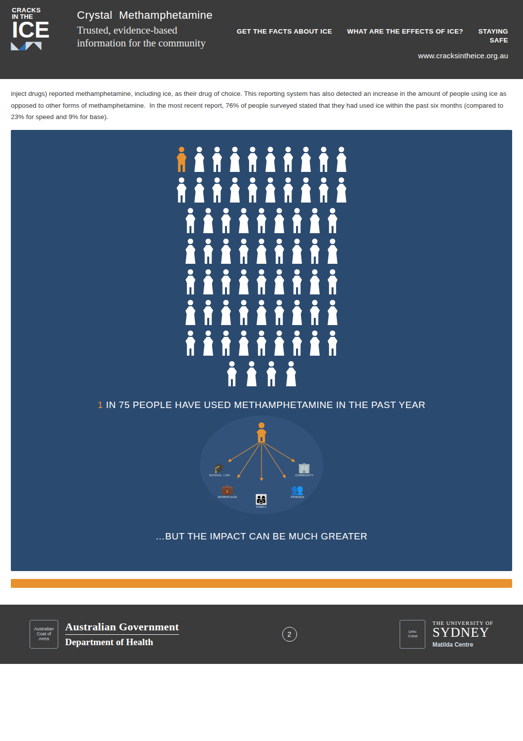CRACKS IN THE ICE ◣◢◤◥
Crystal Methamphetamine
Trusted, evidence-based
information for the community
Get the facts about ice What are the effects of ice? Staying safe www.cracksintheice.org.au
inject drugs) reported methamphetamine, including ice, as their drug of choice. This reporting system has also detected an increase in the amount of people using ice as opposed to other forms of methamphetamine. In the most recent report, 76% of people surveyed stated that they had used ice within the past six months (compared to 23% for speed and 9% for base).
1 IN 75 PEOPLE HAVE USED METHAMPHETAMINE IN THE PAST YEAR
🎓School / Uni
🏢Community
💼Workplace
👥Friends
👨‍👩‍👧Family
…BUT THE IMPACT CAN BE MUCH GREATER
Australian
Coat of
Arms
Australian Government
Department of Health
2
Univ.
Crest
THE UNIVERSITY OF
SYDNEY
Matilda Centre